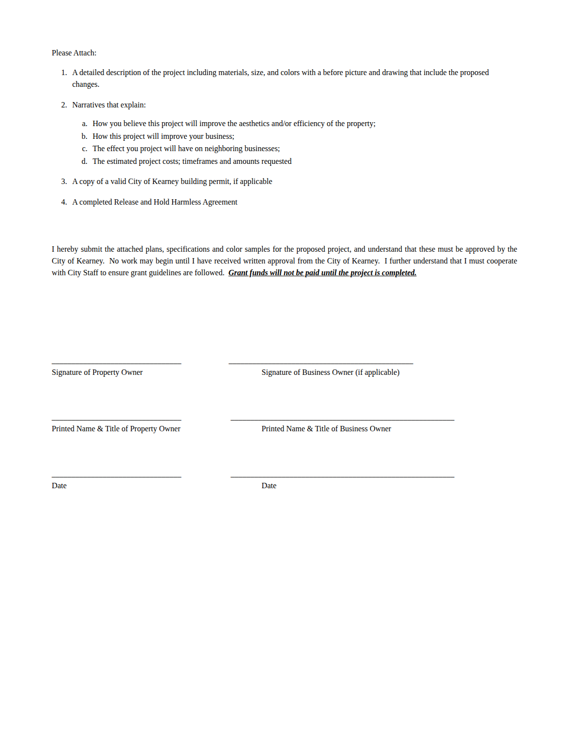Please Attach:
A detailed description of the project including materials, size, and colors with a before picture and drawing that include the proposed changes.
Narratives that explain:
How you believe this project will improve the aesthetics and/or efficiency of the property;
How this project will improve your business;
The effect you project will have on neighboring businesses;
The estimated project costs; timeframes and amounts requested
A copy of a valid City of Kearney building permit, if applicable
A completed Release and Hold Harmless Agreement
I hereby submit the attached plans, specifications and color samples for the proposed project, and understand that these must be approved by the City of Kearney. No work may begin until I have received written approval from the City of Kearney. I further understand that I must cooperate with City Staff to ensure grant guidelines are followed. Grant funds will not be paid until the project is completed.
| _________________________________ | _______________________________________________ |
| Signature of Property Owner | Signature of Business Owner (if applicable) |
| _________________________________ | _________________________________________________________ |
| Printed Name & Title of Property Owner | Printed Name & Title of Business Owner |
| _________________________________ | _________________________________________________________ |
| Date | Date |